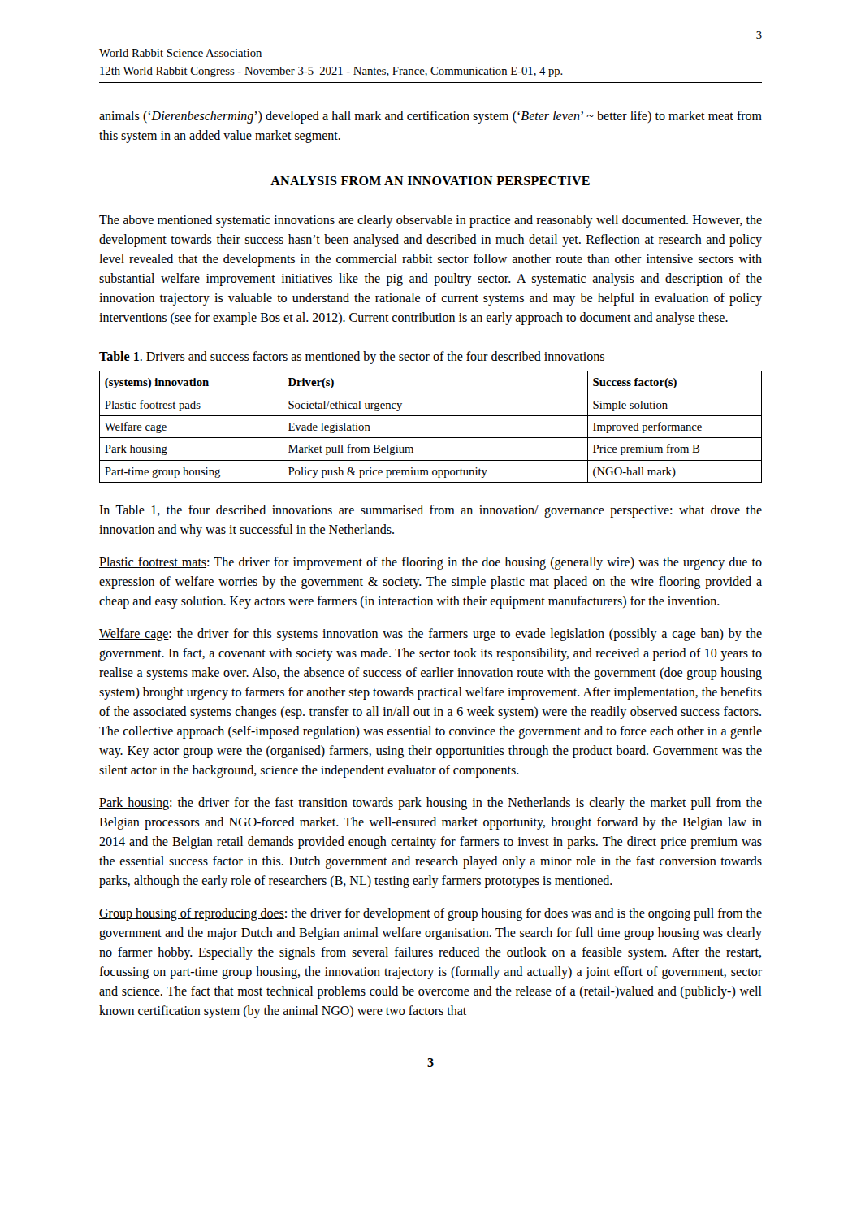3
World Rabbit Science Association
12th World Rabbit Congress - November 3-5 2021 - Nantes, France, Communication E-01, 4 pp.
animals (‘Dierenbescherming’) developed a hall mark and certification system (‘Beter leven’ ~ better life) to market meat from this system in an added value market segment.
ANALYSIS FROM AN INNOVATION PERSPECTIVE
The above mentioned systematic innovations are clearly observable in practice and reasonably well documented. However, the development towards their success hasn’t been analysed and described in much detail yet. Reflection at research and policy level revealed that the developments in the commercial rabbit sector follow another route than other intensive sectors with substantial welfare improvement initiatives like the pig and poultry sector. A systematic analysis and description of the innovation trajectory is valuable to understand the rationale of current systems and may be helpful in evaluation of policy interventions (see for example Bos et al. 2012). Current contribution is an early approach to document and analyse these.
Table 1. Drivers and success factors as mentioned by the sector of the four described innovations
| (systems) innovation | Driver(s) | Success factor(s) |
| --- | --- | --- |
| Plastic footrest pads | Societal/ethical urgency | Simple solution |
| Welfare cage | Evade legislation | Improved performance |
| Park housing | Market pull from Belgium | Price premium from B |
| Part-time group housing | Policy push & price premium opportunity | (NGO-hall mark) |
In Table 1, the four described innovations are summarised from an innovation/ governance perspective: what drove the innovation and why was it successful in the Netherlands.
Plastic footrest mats: The driver for improvement of the flooring in the doe housing (generally wire) was the urgency due to expression of welfare worries by the government & society. The simple plastic mat placed on the wire flooring provided a cheap and easy solution. Key actors were farmers (in interaction with their equipment manufacturers) for the invention.
Welfare cage: the driver for this systems innovation was the farmers urge to evade legislation (possibly a cage ban) by the government. In fact, a covenant with society was made. The sector took its responsibility, and received a period of 10 years to realise a systems make over. Also, the absence of success of earlier innovation route with the government (doe group housing system) brought urgency to farmers for another step towards practical welfare improvement. After implementation, the benefits of the associated systems changes (esp. transfer to all in/all out in a 6 week system) were the readily observed success factors. The collective approach (self-imposed regulation) was essential to convince the government and to force each other in a gentle way. Key actor group were the (organised) farmers, using their opportunities through the product board. Government was the silent actor in the background, science the independent evaluator of components.
Park housing: the driver for the fast transition towards park housing in the Netherlands is clearly the market pull from the Belgian processors and NGO-forced market. The well-ensured market opportunity, brought forward by the Belgian law in 2014 and the Belgian retail demands provided enough certainty for farmers to invest in parks. The direct price premium was the essential success factor in this. Dutch government and research played only a minor role in the fast conversion towards parks, although the early role of researchers (B, NL) testing early farmers prototypes is mentioned.
Group housing of reproducing does: the driver for development of group housing for does was and is the ongoing pull from the government and the major Dutch and Belgian animal welfare organisation. The search for full time group housing was clearly no farmer hobby. Especially the signals from several failures reduced the outlook on a feasible system. After the restart, focussing on part-time group housing, the innovation trajectory is (formally and actually) a joint effort of government, sector and science. The fact that most technical problems could be overcome and the release of a (retail-)valued and (publicly-) well known certification system (by the animal NGO) were two factors that
3